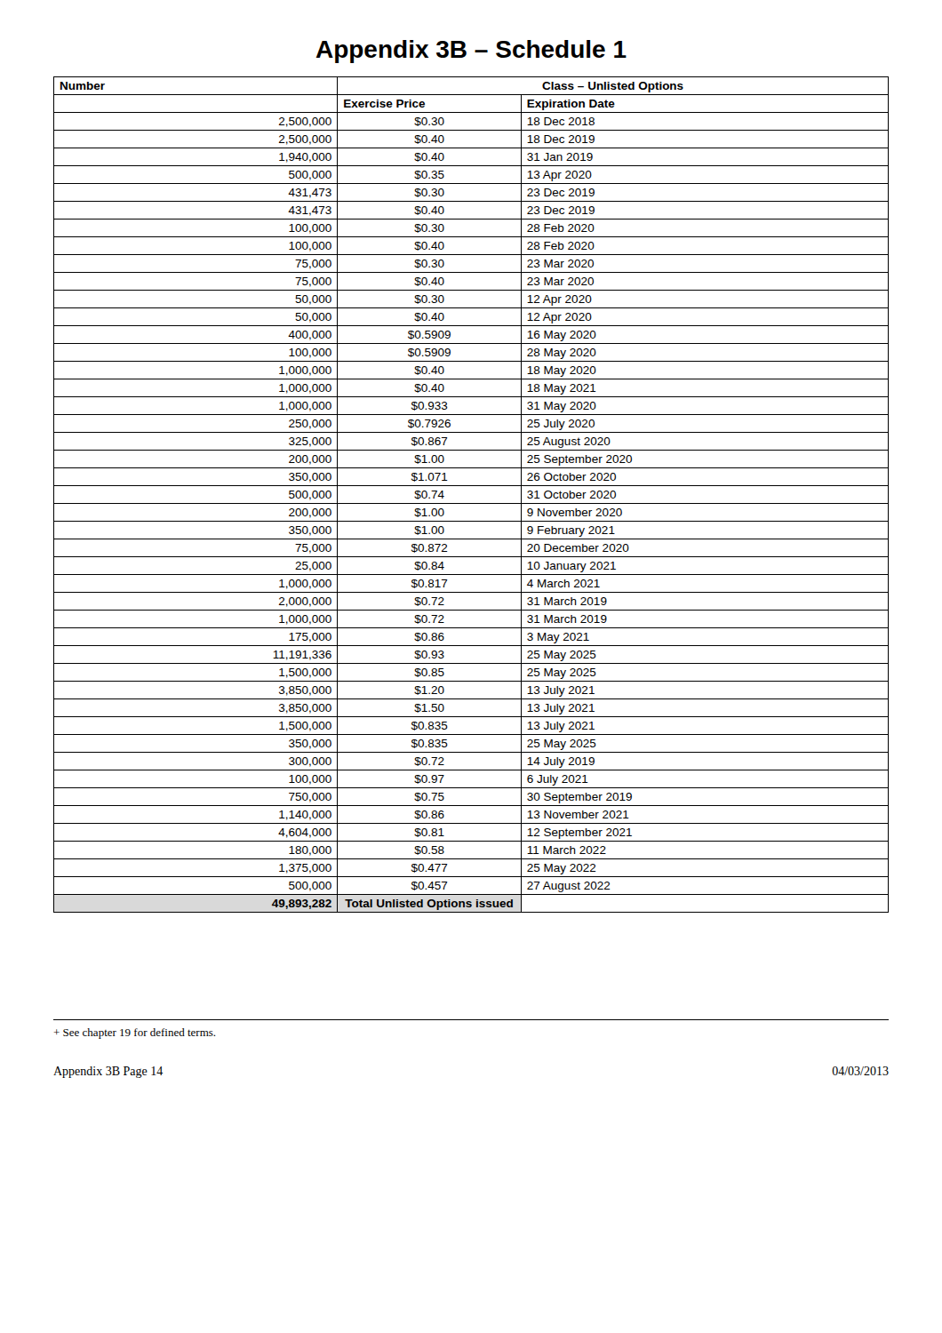Appendix 3B – Schedule 1
| Number | Class – Unlisted Options |
| --- | --- |
| | Exercise Price | Expiration Date |
| 2,500,000 | $0.30 | 18 Dec 2018 |
| 2,500,000 | $0.40 | 18 Dec 2019 |
| 1,940,000 | $0.40 | 31 Jan 2019 |
| 500,000 | $0.35 | 13 Apr 2020 |
| 431,473 | $0.30 | 23 Dec 2019 |
| 431,473 | $0.40 | 23 Dec 2019 |
| 100,000 | $0.30 | 28 Feb 2020 |
| 100,000 | $0.40 | 28 Feb 2020 |
| 75,000 | $0.30 | 23 Mar 2020 |
| 75,000 | $0.40 | 23 Mar 2020 |
| 50,000 | $0.30 | 12 Apr 2020 |
| 50,000 | $0.40 | 12 Apr 2020 |
| 400,000 | $0.5909 | 16 May 2020 |
| 100,000 | $0.5909 | 28 May 2020 |
| 1,000,000 | $0.40 | 18 May 2020 |
| 1,000,000 | $0.40 | 18 May 2021 |
| 1,000,000 | $0.933 | 31 May 2020 |
| 250,000 | $0.7926 | 25 July 2020 |
| 325,000 | $0.867 | 25 August 2020 |
| 200,000 | $1.00 | 25 September 2020 |
| 350,000 | $1.071 | 26 October 2020 |
| 500,000 | $0.74 | 31 October 2020 |
| 200,000 | $1.00 | 9 November 2020 |
| 350,000 | $1.00 | 9 February 2021 |
| 75,000 | $0.872 | 20 December 2020 |
| 25,000 | $0.84 | 10 January 2021 |
| 1,000,000 | $0.817 | 4 March 2021 |
| 2,000,000 | $0.72 | 31 March 2019 |
| 1,000,000 | $0.72 | 31 March 2019 |
| 175,000 | $0.86 | 3 May 2021 |
| 11,191,336 | $0.93 | 25 May 2025 |
| 1,500,000 | $0.85 | 25 May 2025 |
| 3,850,000 | $1.20 | 13 July 2021 |
| 3,850,000 | $1.50 | 13 July 2021 |
| 1,500,000 | $0.835 | 13 July 2021 |
| 350,000 | $0.835 | 25 May 2025 |
| 300,000 | $0.72 | 14 July 2019 |
| 100,000 | $0.97 | 6 July 2021 |
| 750,000 | $0.75 | 30 September 2019 |
| 1,140,000 | $0.86 | 13 November 2021 |
| 4,604,000 | $0.81 | 12 September 2021 |
| 180,000 | $0.58 | 11 March 2022 |
| 1,375,000 | $0.477 | 25 May 2022 |
| 500,000 | $0.457 | 27 August 2022 |
| 49,893,282 | Total Unlisted Options issued | |
+ See chapter 19 for defined terms.
Appendix 3B Page 14 04/03/2013